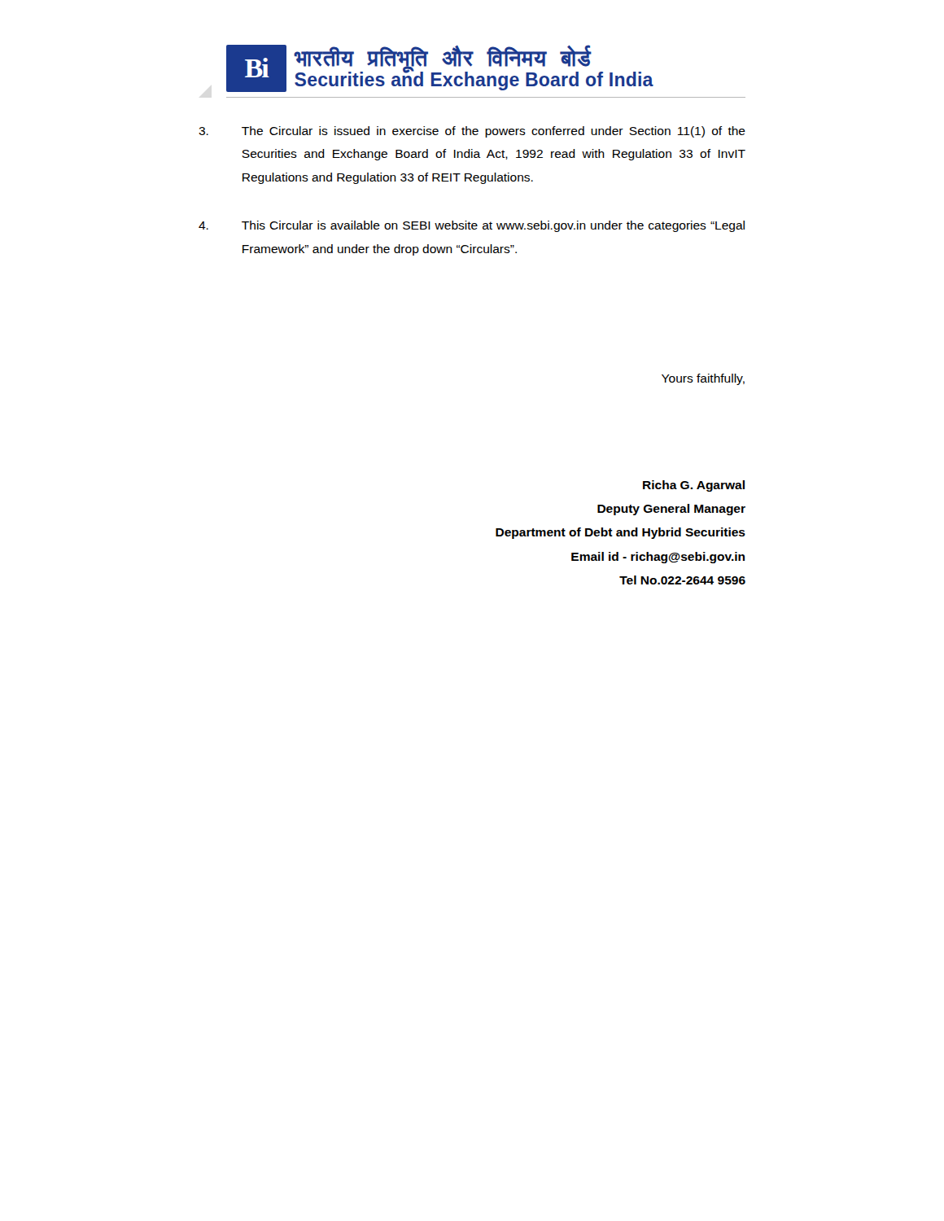Bi
भारतीय प्रतिभूति और विनिमय बोर्ड
Securities and Exchange Board of India
3. The Circular is issued in exercise of the powers conferred under Section 11(1) of the Securities and Exchange Board of India Act, 1992 read with Regulation 33 of InvIT Regulations and Regulation 33 of REIT Regulations.
4. This Circular is available on SEBI website at www.sebi.gov.in under the categories “Legal Framework” and under the drop down “Circulars”.
Yours faithfully,
Richa G. Agarwal
Deputy General Manager
Department of Debt and Hybrid Securities
Email id - richag@sebi.gov.in
Tel No.022-2644 9596